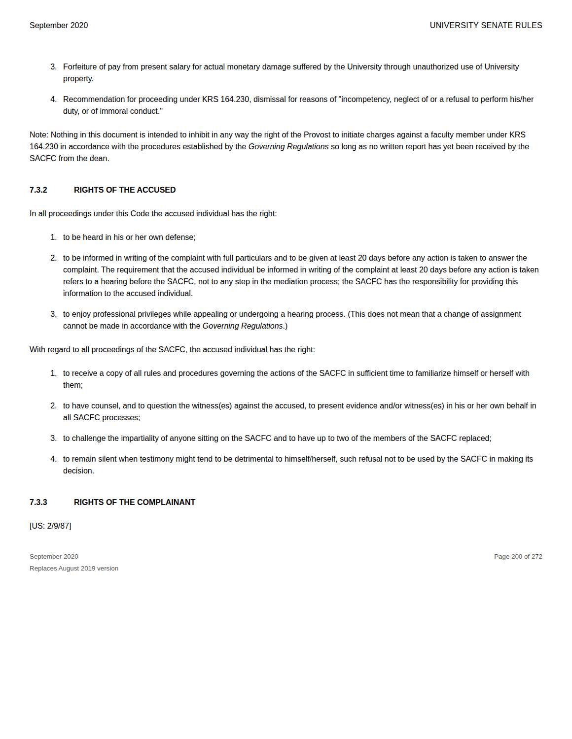September 2020
UNIVERSITY SENATE RULES
Forfeiture of pay from present salary for actual monetary damage suffered by the University through unauthorized use of University property.
Recommendation for proceeding under KRS 164.230, dismissal for reasons of "incompetency, neglect of or a refusal to perform his/her duty, or of immoral conduct."
Note: Nothing in this document is intended to inhibit in any way the right of the Provost to initiate charges against a faculty member under KRS 164.230 in accordance with the procedures established by the Governing Regulations so long as no written report has yet been received by the SACFC from the dean.
7.3.2 RIGHTS OF THE ACCUSED
In all proceedings under this Code the accused individual has the right:
to be heard in his or her own defense;
to be informed in writing of the complaint with full particulars and to be given at least 20 days before any action is taken to answer the complaint. The requirement that the accused individual be informed in writing of the complaint at least 20 days before any action is taken refers to a hearing before the SACFC, not to any step in the mediation process; the SACFC has the responsibility for providing this information to the accused individual.
to enjoy professional privileges while appealing or undergoing a hearing process. (This does not mean that a change of assignment cannot be made in accordance with the Governing Regulations.)
With regard to all proceedings of the SACFC, the accused individual has the right:
to receive a copy of all rules and procedures governing the actions of the SACFC in sufficient time to familiarize himself or herself with them;
to have counsel, and to question the witness(es) against the accused, to present evidence and/or witness(es) in his or her own behalf in all SACFC processes;
to challenge the impartiality of anyone sitting on the SACFC and to have up to two of the members of the SACFC replaced;
to remain silent when testimony might tend to be detrimental to himself/herself, such refusal not to be used by the SACFC in making its decision.
7.3.3 RIGHTS OF THE COMPLAINANT
[US: 2/9/87]
September 2020
Replaces August 2019 version
Page 200 of 272